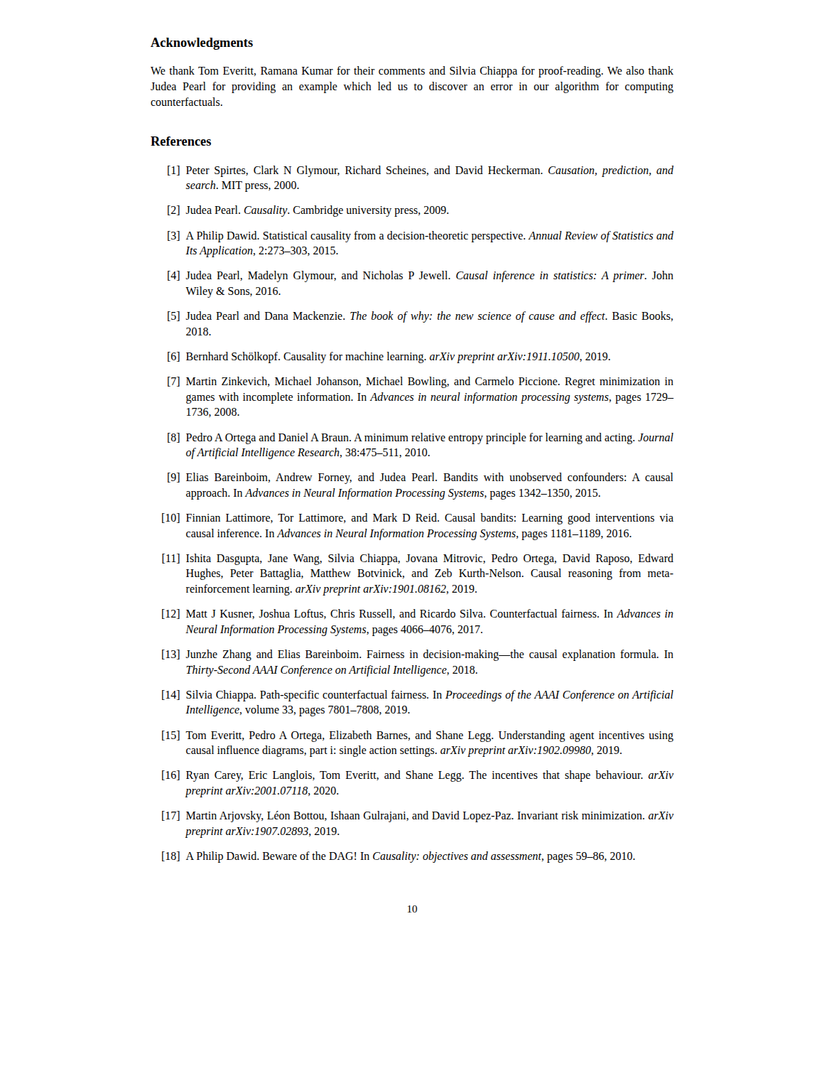Acknowledgments
We thank Tom Everitt, Ramana Kumar for their comments and Silvia Chiappa for proof-reading. We also thank Judea Pearl for providing an example which led us to discover an error in our algorithm for computing counterfactuals.
References
Peter Spirtes, Clark N Glymour, Richard Scheines, and David Heckerman. Causation, prediction, and search. MIT press, 2000.
Judea Pearl. Causality. Cambridge university press, 2009.
A Philip Dawid. Statistical causality from a decision-theoretic perspective. Annual Review of Statistics and Its Application, 2:273–303, 2015.
Judea Pearl, Madelyn Glymour, and Nicholas P Jewell. Causal inference in statistics: A primer. John Wiley & Sons, 2016.
Judea Pearl and Dana Mackenzie. The book of why: the new science of cause and effect. Basic Books, 2018.
Bernhard Schölkopf. Causality for machine learning. arXiv preprint arXiv:1911.10500, 2019.
Martin Zinkevich, Michael Johanson, Michael Bowling, and Carmelo Piccione. Regret minimization in games with incomplete information. In Advances in neural information processing systems, pages 1729–1736, 2008.
Pedro A Ortega and Daniel A Braun. A minimum relative entropy principle for learning and acting. Journal of Artificial Intelligence Research, 38:475–511, 2010.
Elias Bareinboim, Andrew Forney, and Judea Pearl. Bandits with unobserved confounders: A causal approach. In Advances in Neural Information Processing Systems, pages 1342–1350, 2015.
Finnian Lattimore, Tor Lattimore, and Mark D Reid. Causal bandits: Learning good interventions via causal inference. In Advances in Neural Information Processing Systems, pages 1181–1189, 2016.
Ishita Dasgupta, Jane Wang, Silvia Chiappa, Jovana Mitrovic, Pedro Ortega, David Raposo, Edward Hughes, Peter Battaglia, Matthew Botvinick, and Zeb Kurth-Nelson. Causal reasoning from meta-reinforcement learning. arXiv preprint arXiv:1901.08162, 2019.
Matt J Kusner, Joshua Loftus, Chris Russell, and Ricardo Silva. Counterfactual fairness. In Advances in Neural Information Processing Systems, pages 4066–4076, 2017.
Junzhe Zhang and Elias Bareinboim. Fairness in decision-making—the causal explanation formula. In Thirty-Second AAAI Conference on Artificial Intelligence, 2018.
Silvia Chiappa. Path-specific counterfactual fairness. In Proceedings of the AAAI Conference on Artificial Intelligence, volume 33, pages 7801–7808, 2019.
Tom Everitt, Pedro A Ortega, Elizabeth Barnes, and Shane Legg. Understanding agent incentives using causal influence diagrams, part i: single action settings. arXiv preprint arXiv:1902.09980, 2019.
Ryan Carey, Eric Langlois, Tom Everitt, and Shane Legg. The incentives that shape behaviour. arXiv preprint arXiv:2001.07118, 2020.
Martin Arjovsky, Léon Bottou, Ishaan Gulrajani, and David Lopez-Paz. Invariant risk minimization. arXiv preprint arXiv:1907.02893, 2019.
A Philip Dawid. Beware of the DAG! In Causality: objectives and assessment, pages 59–86, 2010.
10